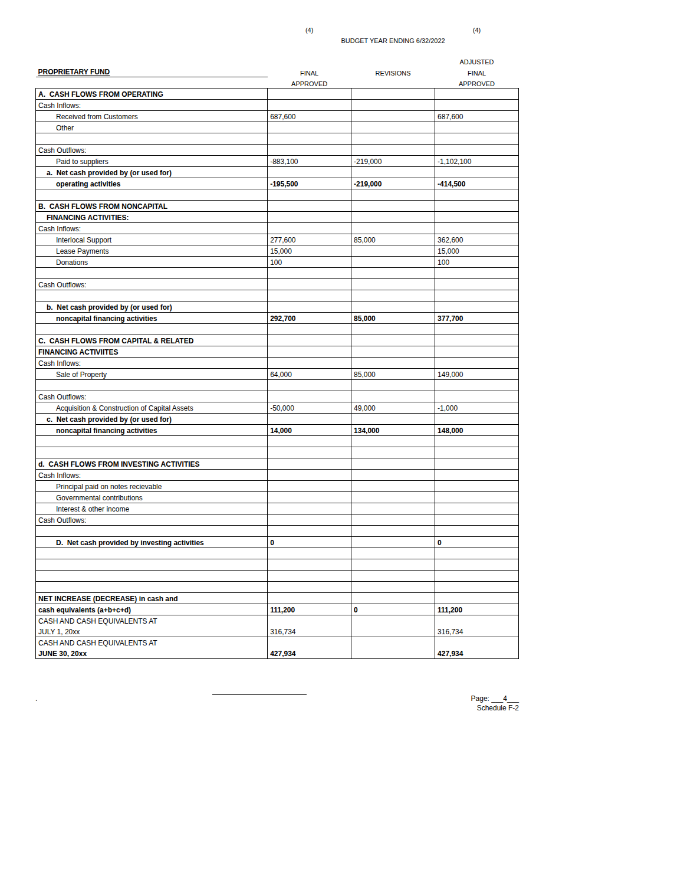| | (4) | | (4) |
| | BUDGET YEAR ENDING 6/32/2022 |
| | | | ADJUSTED |
| PROPRIETARY FUND | FINAL | REVISIONS | FINAL |
| | APPROVED | | APPROVED |
| A. CASH FLOWS FROM OPERATING | | | |
| Cash Inflows: | | | |
| Received from Customers | 687,600 | | 687,600 |
| Other | | | |
| Cash Outflows: | | | |
| Paid to suppliers | -883,100 | -219,000 | -1,102,100 |
| a. Net cash provided by (or used for) | | | |
| operating activities | -195,500 | -219,000 | -414,500 |
| B. CASH FLOWS FROM NONCAPITAL | | | |
| FINANCING ACTIVITIES: | | | |
| Cash Inflows: | | | |
| Interlocal Support | 277,600 | 85,000 | 362,600 |
| Lease Payments | 15,000 | | 15,000 |
| Donations | 100 | | 100 |
| Cash Outflows: | | | |
| b. Net cash provided by (or used for) | | | |
| noncapital financing activities | 292,700 | 85,000 | 377,700 |
| C. CASH FLOWS FROM CAPITAL & RELATED | | | |
| FINANCING ACTIVIITES | | | |
| Cash Inflows: | | | |
| Sale of Property | 64,000 | 85,000 | 149,000 |
| Cash Outflows: | | | |
| Acquisition & Construction of Capital Assets | -50,000 | 49,000 | -1,000 |
| c. Net cash provided by (or used for) | | | |
| noncapital financing activities | 14,000 | 134,000 | 148,000 |
| d. CASH FLOWS FROM INVESTING ACTIVITIES | | | |
| Cash Inflows: | | | |
| Principal paid on notes recievable | | | |
| Governmental contributions | | | |
| Interest & other income | | | |
| Cash Outflows: | | | |
| D. Net cash provided by investing activities | 0 | | 0 |
| NET INCREASE (DECREASE) in cash and | | | |
| cash equivalents (a+b+c+d) | 111,200 | 0 | 111,200 |
| CASH AND CASH EQUIVALENTS AT | | | |
| JULY 1, 20xx | 316,734 | | 316,734 |
| CASH AND CASH EQUIVALENTS AT | | | |
| JUNE 30, 20xx | 427,934 | | 427,934 |
.
Page: ___4___
Schedule F-2